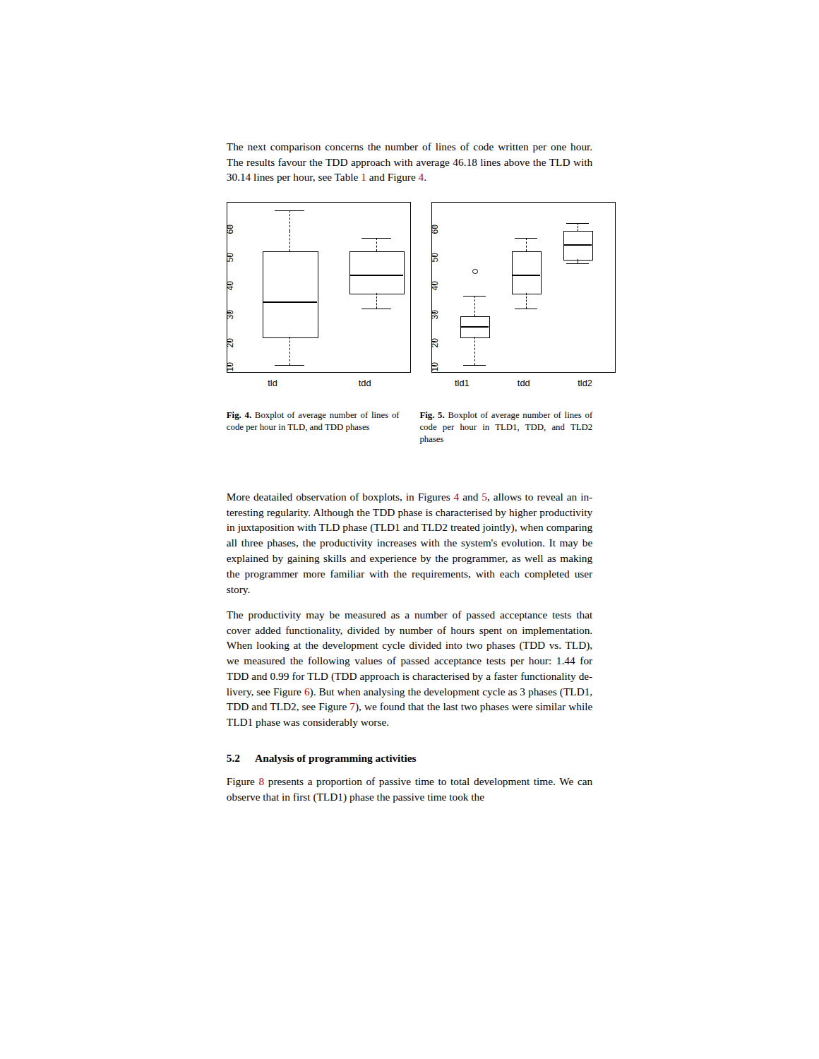The next comparison concerns the number of lines of code written per one hour. The results favour the TDD approach with average 46.18 lines above the TLD with 30.14 lines per hour, see Table 1 and Figure 4.
60 50 40 30 20 10
tld tdd
60 50 40 30 20 10
tld1 tdd tld2
Fig. 4. Boxplot of average number of lines of code per hour in TLD, and TDD phases
Fig. 5. Boxplot of average number of lines of code per hour in TLD1, TDD, and TLD2 phases
More deatailed observation of boxplots, in Figures 4 and 5, allows to reveal an interesting regularity. Although the TDD phase is characterised by higher productivity in juxtaposition with TLD phase (TLD1 and TLD2 treated jointly), when comparing all three phases, the productivity increases with the system's evolution. It may be explained by gaining skills and experience by the programmer, as well as making the programmer more familiar with the requirements, with each completed user story.
The productivity may be measured as a number of passed acceptance tests that cover added functionality, divided by number of hours spent on implementation. When looking at the development cycle divided into two phases (TDD vs. TLD), we measured the following values of passed acceptance tests per hour: 1.44 for TDD and 0.99 for TLD (TDD approach is characterised by a faster functionality delivery, see Figure 6). But when analysing the development cycle as 3 phases (TLD1, TDD and TLD2, see Figure 7), we found that the last two phases were similar while TLD1 phase was considerably worse.
5.2 Analysis of programming activities
Figure 8 presents a proportion of passive time to total development time. We can observe that in first (TLD1) phase the passive time took the